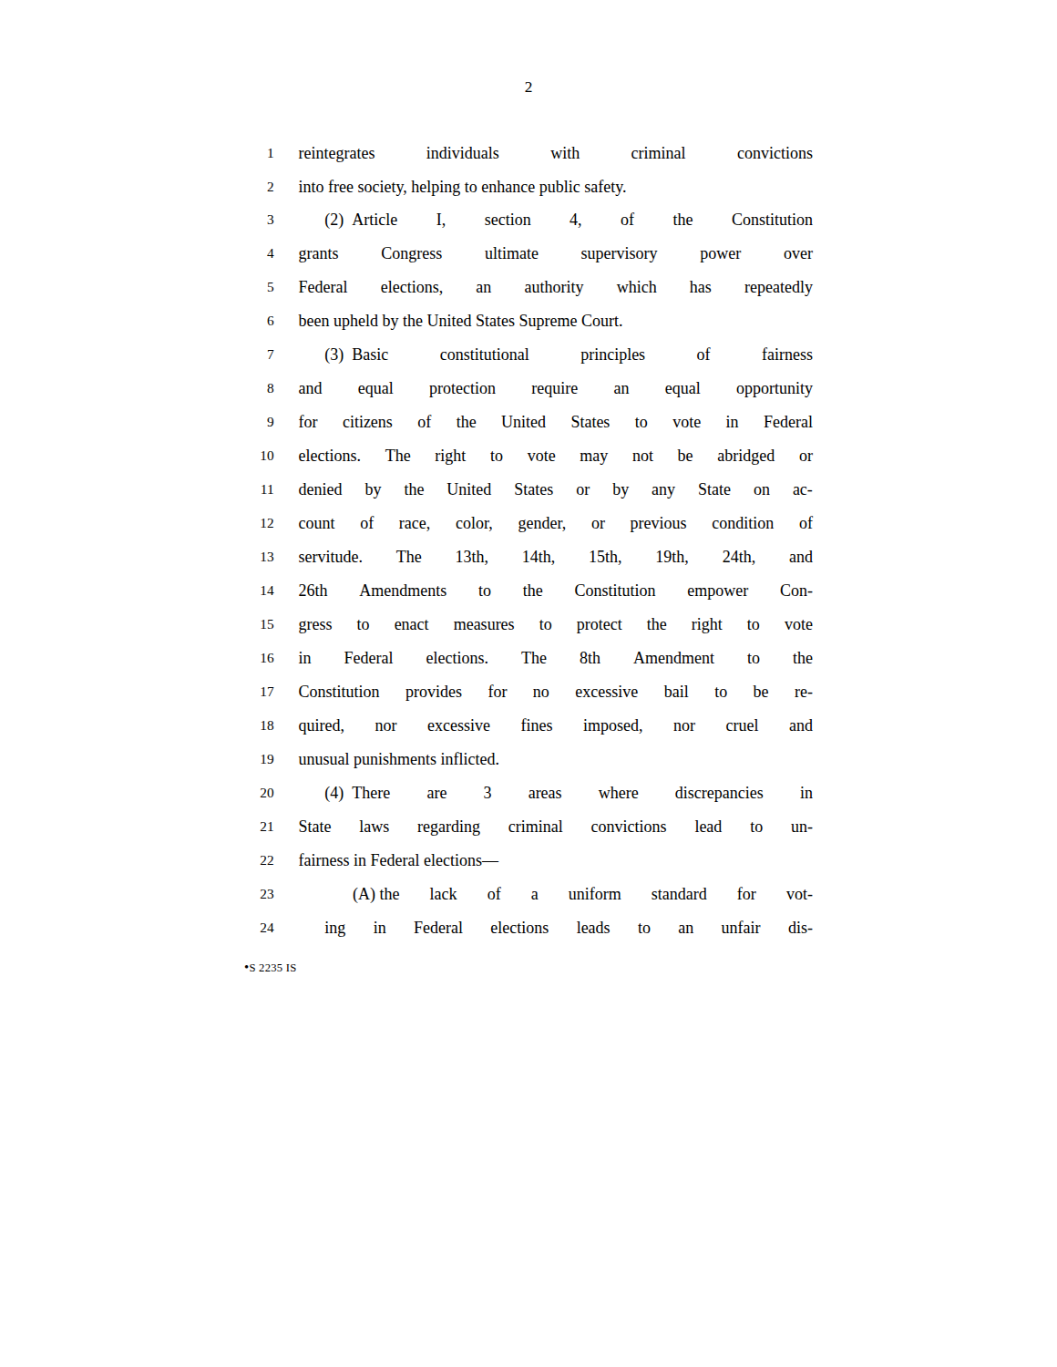2
reintegrates individuals with criminal convictions
into free society, helping to enhance public safety.
(2) Article I, section 4, of the Constitution
grants Congress ultimate supervisory power over
Federal elections, an authority which has repeatedly
been upheld by the United States Supreme Court.
(3) Basic constitutional principles of fairness
and equal protection require an equal opportunity
for citizens of the United States to vote in Federal
elections. The right to vote may not be abridged or
denied by the United States or by any State on ac-
count of race, color, gender, or previous condition of
servitude. The 13th, 14th, 15th, 19th, 24th, and
26th Amendments to the Constitution empower Con-
gress to enact measures to protect the right to vote
in Federal elections. The 8th Amendment to the
Constitution provides for no excessive bail to be re-
quired, nor excessive fines imposed, nor cruel and
unusual punishments inflicted.
(4) There are 3 areas where discrepancies in
State laws regarding criminal convictions lead to un-
fairness in Federal elections—
(A) the lack of auniform standard for vot-
ing in Federal elections leads to an unfair dis-
•S 2235 IS